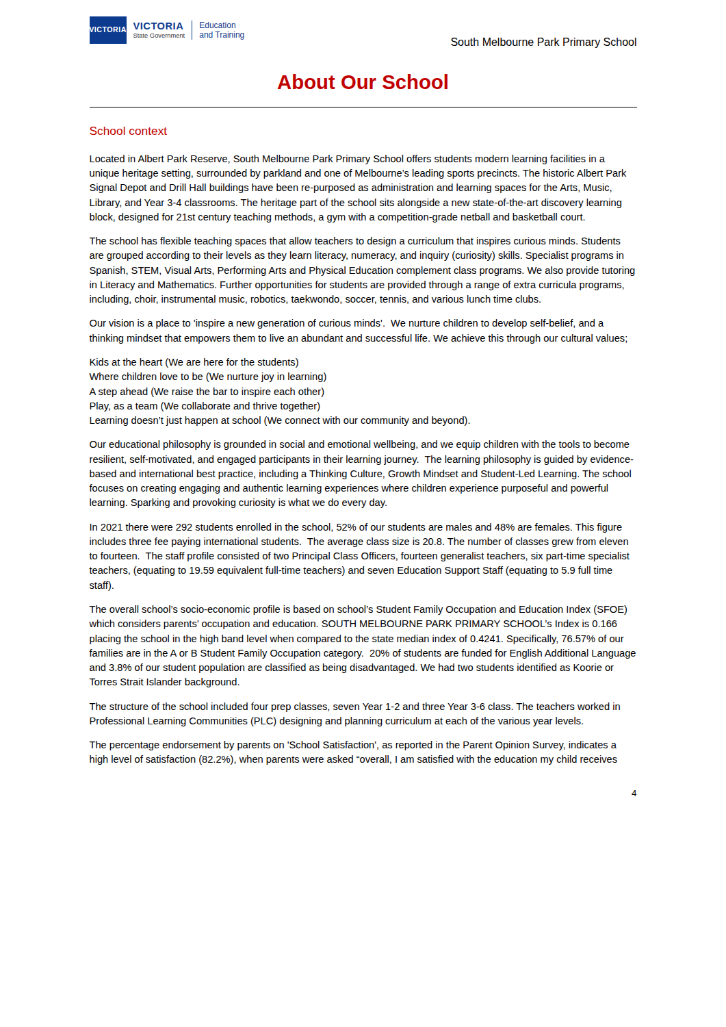VICTORIA
VICTORIA State Government
Education
and Training
South Melbourne Park Primary School
About Our School
School context
Located in Albert Park Reserve, South Melbourne Park Primary School offers students modern learning facilities in a unique heritage setting, surrounded by parkland and one of Melbourne’s leading sports precincts. The historic Albert Park Signal Depot and Drill Hall buildings have been re-purposed as administration and learning spaces for the Arts, Music, Library, and Year 3-4 classrooms. The heritage part of the school sits alongside a new state-of-the-art discovery learning block, designed for 21st century teaching methods, a gym with a competition-grade netball and basketball court.
The school has flexible teaching spaces that allow teachers to design a curriculum that inspires curious minds. Students are grouped according to their levels as they learn literacy, numeracy, and inquiry (curiosity) skills. Specialist programs in Spanish, STEM, Visual Arts, Performing Arts and Physical Education complement class programs. We also provide tutoring in Literacy and Mathematics. Further opportunities for students are provided through a range of extra curricula programs, including, choir, instrumental music, robotics, taekwondo, soccer, tennis, and various lunch time clubs.
Our vision is a place to 'inspire a new generation of curious minds'. We nurture children to develop self-belief, and a thinking mindset that empowers them to live an abundant and successful life. We achieve this through our cultural values;
Kids at the heart (We are here for the students)
Where children love to be (We nurture joy in learning)
A step ahead (We raise the bar to inspire each other)
Play, as a team (We collaborate and thrive together)
Learning doesn’t just happen at school (We connect with our community and beyond).
Our educational philosophy is grounded in social and emotional wellbeing, and we equip children with the tools to become resilient, self-motivated, and engaged participants in their learning journey. The learning philosophy is guided by evidence-based and international best practice, including a Thinking Culture, Growth Mindset and Student-Led Learning. The school focuses on creating engaging and authentic learning experiences where children experience purposeful and powerful learning. Sparking and provoking curiosity is what we do every day.
In 2021 there were 292 students enrolled in the school, 52% of our students are males and 48% are females. This figure includes three fee paying international students. The average class size is 20.8. The number of classes grew from eleven to fourteen. The staff profile consisted of two Principal Class Officers, fourteen generalist teachers, six part-time specialist teachers, (equating to 19.59 equivalent full-time teachers) and seven Education Support Staff (equating to 5.9 full time staff).
The overall school’s socio-economic profile is based on school’s Student Family Occupation and Education Index (SFOE) which considers parents’ occupation and education. SOUTH MELBOURNE PARK PRIMARY SCHOOL’s Index is 0.166 placing the school in the high band level when compared to the state median index of 0.4241. Specifically, 76.57% of our families are in the A or B Student Family Occupation category. 20% of students are funded for English Additional Language and 3.8% of our student population are classified as being disadvantaged. We had two students identified as Koorie or Torres Strait Islander background.
The structure of the school included four prep classes, seven Year 1-2 and three Year 3-6 class. The teachers worked in Professional Learning Communities (PLC) designing and planning curriculum at each of the various year levels.
The percentage endorsement by parents on 'School Satisfaction', as reported in the Parent Opinion Survey, indicates a high level of satisfaction (82.2%), when parents were asked “overall, I am satisfied with the education my child receives
4